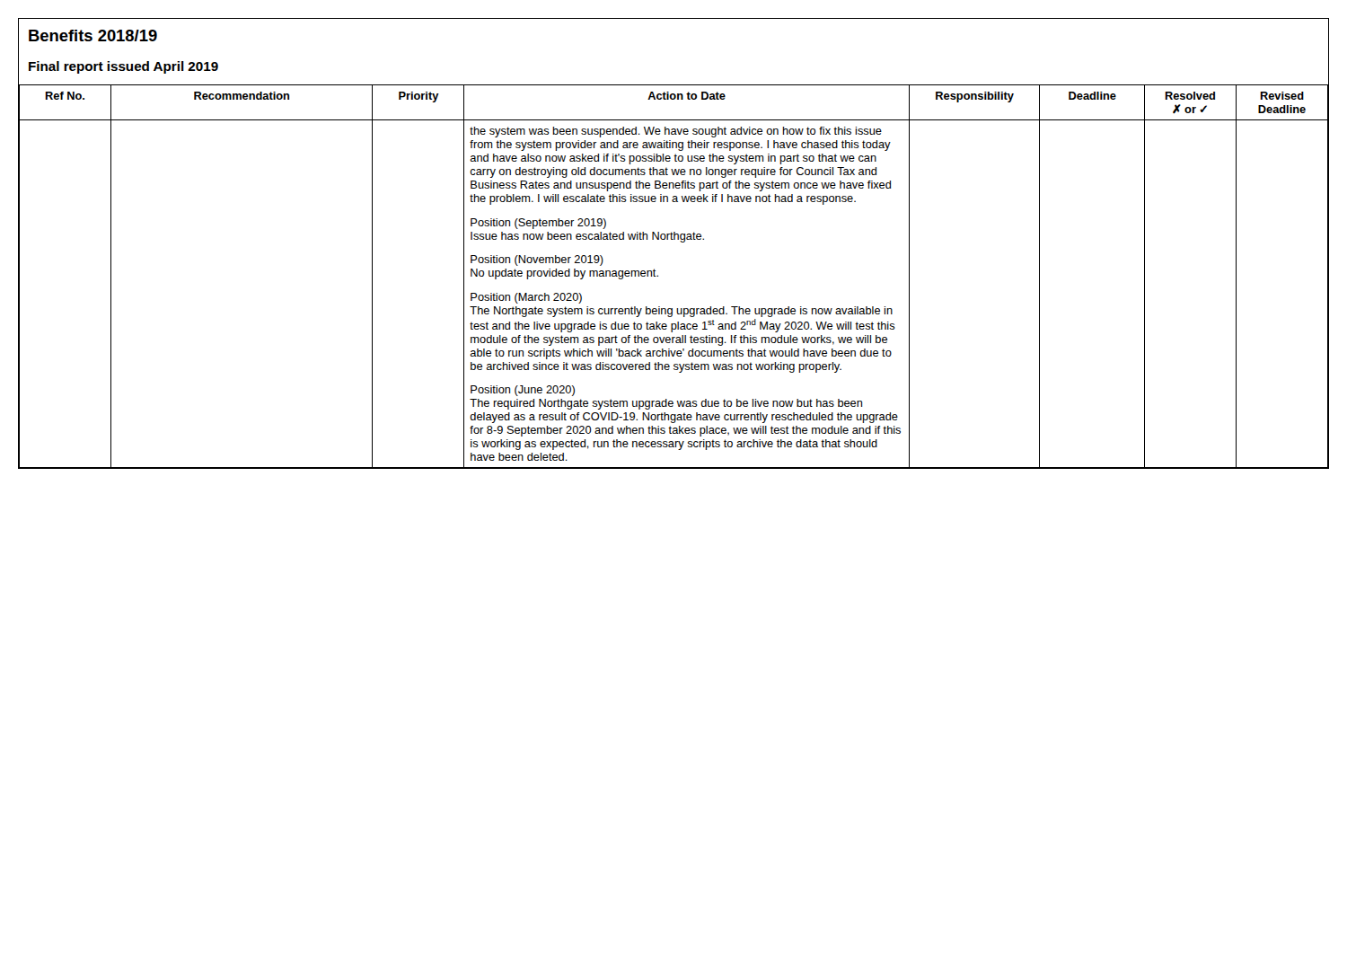Benefits 2018/19
Final report issued April 2019
| Ref No. | Recommendation | Priority | Action to Date | Responsibility | Deadline | Resolved ✗ or ✓ | Revised Deadline |
| --- | --- | --- | --- | --- | --- | --- | --- |
| | | | the system was been suspended. We have sought advice on how to fix this issue from the system provider and are awaiting their response. I have chased this today and have also now asked if it's possible to use the system in part so that we can carry on destroying old documents that we no longer require for Council Tax and Business Rates and unsuspend the Benefits part of the system once we have fixed the problem. I will escalate this issue in a week if I have not had a response. Position (September 2019) Issue has now been escalated with Northgate. Position (November 2019) No update provided by management. Position (March 2020) The Northgate system is currently being upgraded. The upgrade is now available in test and the live upgrade is due to take place 1 st and 2 nd May 2020. We will test this module of the system as part of the overall testing. If this module works, we will be able to run scripts which will 'back archive' documents that would have been due to be archived since it was discovered the system was not working properly. Position (June 2020) The required Northgate system upgrade was due to be live now but has been delayed as a result of COVID-19. Northgate have currently rescheduled the upgrade for 8-9 September 2020 and when this takes place, we will test the module and if this is working as expected, run the necessary scripts to archive the data that should have been deleted. | | | | |